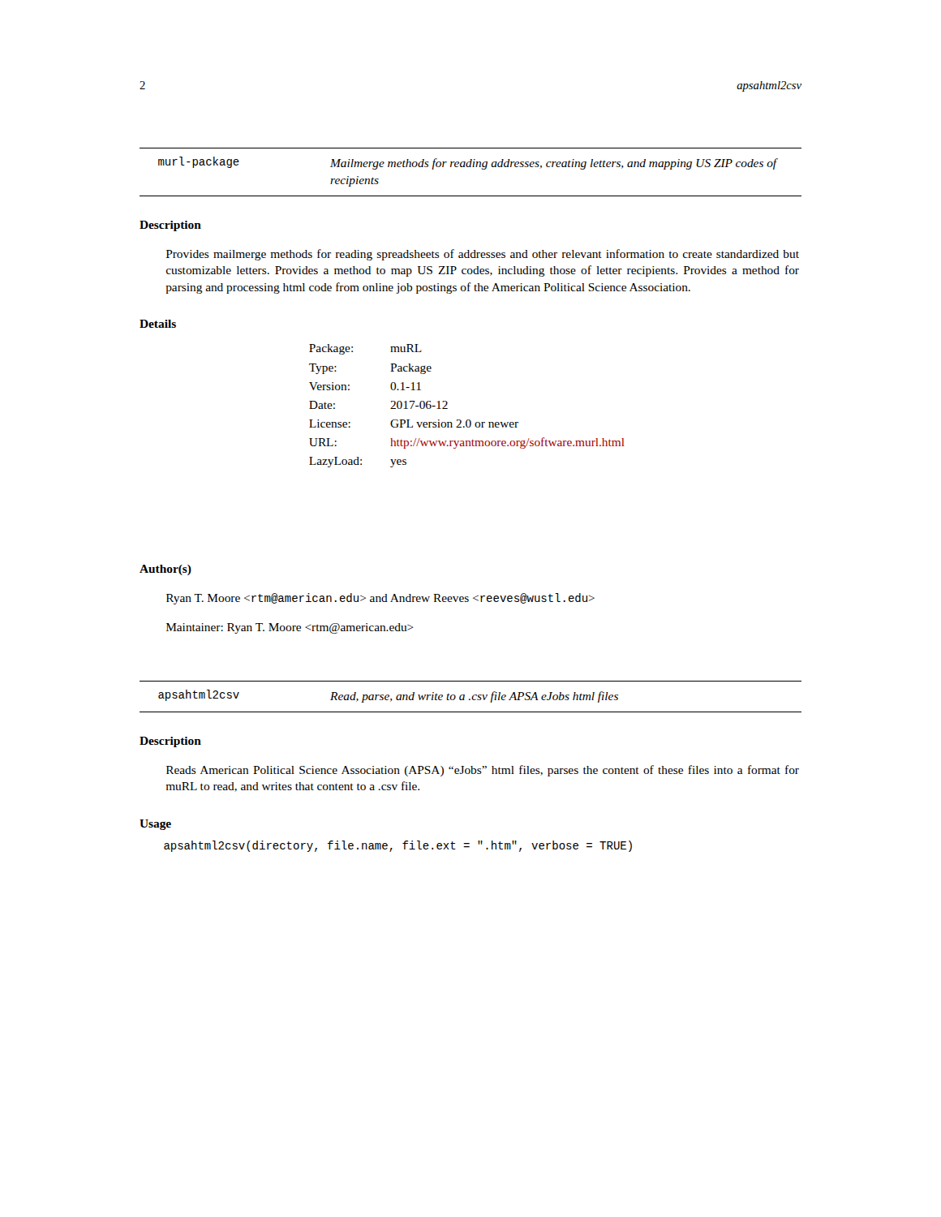2
apsahtml2csv
murl-package
Mailmerge methods for reading addresses, creating letters, and mapping US ZIP codes of recipients
Description
Provides mailmerge methods for reading spreadsheets of addresses and other relevant information to create standardized but customizable letters. Provides a method to map US ZIP codes, including those of letter recipients. Provides a method for parsing and processing html code from online job postings of the American Political Science Association.
Details
| Package: | muRL |
| Type: | Package |
| Version: | 0.1-11 |
| Date: | 2017-06-12 |
| License: | GPL version 2.0 or newer |
| URL: | http://www.ryantmoore.org/software.murl.html |
| LazyLoad: | yes |
Author(s)
Ryan T. Moore <rtm@american.edu> and Andrew Reeves <reeves@wustl.edu>
Maintainer: Ryan T. Moore <rtm@american.edu>
apsahtml2csv
Read, parse, and write to a .csv file APSA eJobs html files
Description
Reads American Political Science Association (APSA) “eJobs” html files, parses the content of these files into a format for muRL to read, and writes that content to a .csv file.
Usage
apsahtml2csv(directory, file.name, file.ext = ".htm", verbose = TRUE)